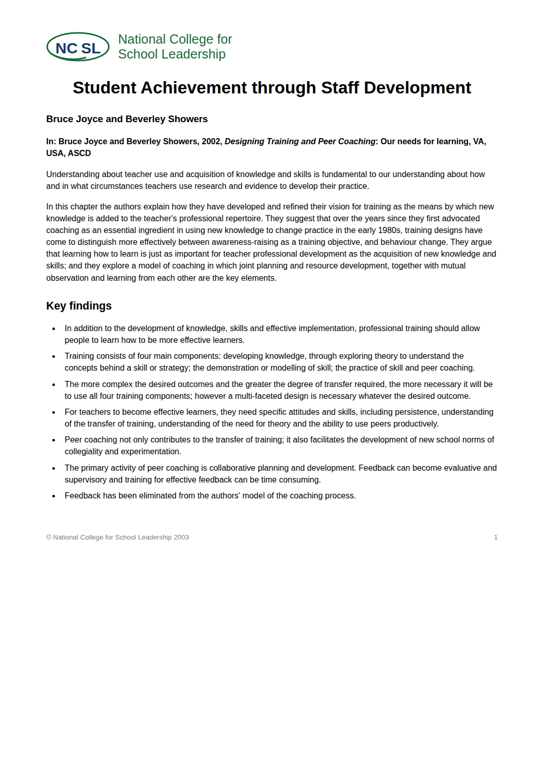NC SL
National College for
School Leadership
Student Achievement through Staff Development
Bruce Joyce and Beverley Showers
In: Bruce Joyce and Beverley Showers, 2002, Designing Training and Peer Coaching: Our needs for learning, VA, USA, ASCD
Understanding about teacher use and acquisition of knowledge and skills is fundamental to our understanding about how and in what circumstances teachers use research and evidence to develop their practice.
In this chapter the authors explain how they have developed and refined their vision for training as the means by which new knowledge is added to the teacher's professional repertoire. They suggest that over the years since they first advocated coaching as an essential ingredient in using new knowledge to change practice in the early 1980s, training designs have come to distinguish more effectively between awareness-raising as a training objective, and behaviour change. They argue that learning how to learn is just as important for teacher professional development as the acquisition of new knowledge and skills; and they explore a model of coaching in which joint planning and resource development, together with mutual observation and learning from each other are the key elements.
Key findings
In addition to the development of knowledge, skills and effective implementation, professional training should allow people to learn how to be more effective learners.
Training consists of four main components: developing knowledge, through exploring theory to understand the concepts behind a skill or strategy; the demonstration or modelling of skill; the practice of skill and peer coaching.
The more complex the desired outcomes and the greater the degree of transfer required, the more necessary it will be to use all four training components; however a multi-faceted design is necessary whatever the desired outcome.
For teachers to become effective learners, they need specific attitudes and skills, including persistence, understanding of the transfer of training, understanding of the need for theory and the ability to use peers productively.
Peer coaching not only contributes to the transfer of training; it also facilitates the development of new school norms of collegiality and experimentation.
The primary activity of peer coaching is collaborative planning and development. Feedback can become evaluative and supervisory and training for effective feedback can be time consuming.
Feedback has been eliminated from the authors' model of the coaching process.
© National College for School Leadership 2003 1